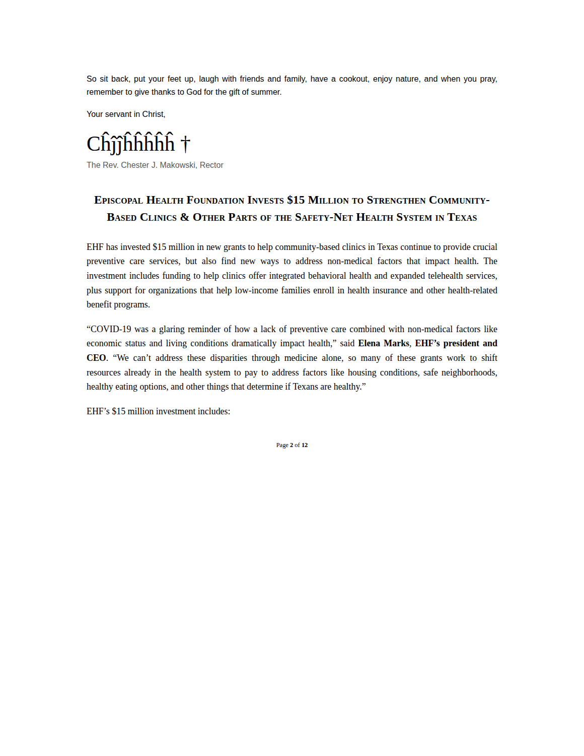So sit back, put your feet up, laugh with friends and family, have a cookout, enjoy nature, and when you pray, remember to give thanks to God for the gift of summer.
Your servant in Christ,
Cĥĵĵĥĥĥĥĥ †
The Rev. Chester J. Makowski, Rector
Episcopal Health Foundation Invests $15 Million to Strengthen Community-Based Clinics & Other Parts of the Safety-Net Health System in Texas
EHF has invested $15 million in new grants to help community-based clinics in Texas continue to provide crucial preventive care services, but also find new ways to address non-medical factors that impact health. The investment includes funding to help clinics offer integrated behavioral health and expanded telehealth services, plus support for organizations that help low-income families enroll in health insurance and other health-related benefit programs.
“COVID-19 was a glaring reminder of how a lack of preventive care combined with non-medical factors like economic status and living conditions dramatically impact health,” said Elena Marks, EHF’s president and CEO. “We can’t address these disparities through medicine alone, so many of these grants work to shift resources already in the health system to pay to address factors like housing conditions, safe neighborhoods, healthy eating options, and other things that determine if Texans are healthy.”
EHF’s $15 million investment includes:
Page 2 of 12